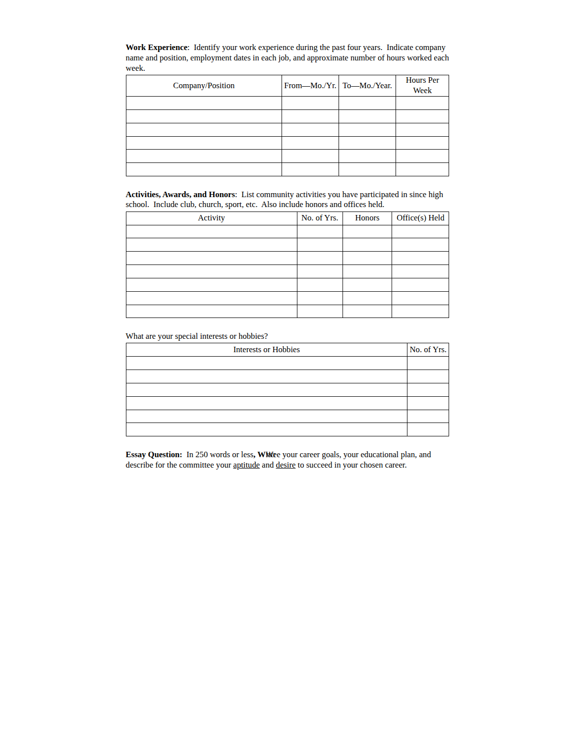Work Experience: Identify your work experience during the past four years. Indicate company name and position, employment dates in each job, and approximate number of hours worked each week.
| Company/Position | From—Mo./Yr. | To—Mo./Year. | Hours Per Week |
| --- | --- | --- | --- |
Activities, Awards, and Honors: List community activities you have participated in since high school. Include club, church, sport, etc. Also include honors and offices held.
| Activity | No. of Yrs. | Honors | Office(s) Held |
| --- | --- | --- | --- |
What are your special interests or hobbies?
| Interests or Hobbies | No. of Yrs. |
| --- | --- |
Essay Question: In 250 words or less, W riteWre your career goals, your educational plan, and describe for the committee your aptitude and desire to succeed in your chosen career.